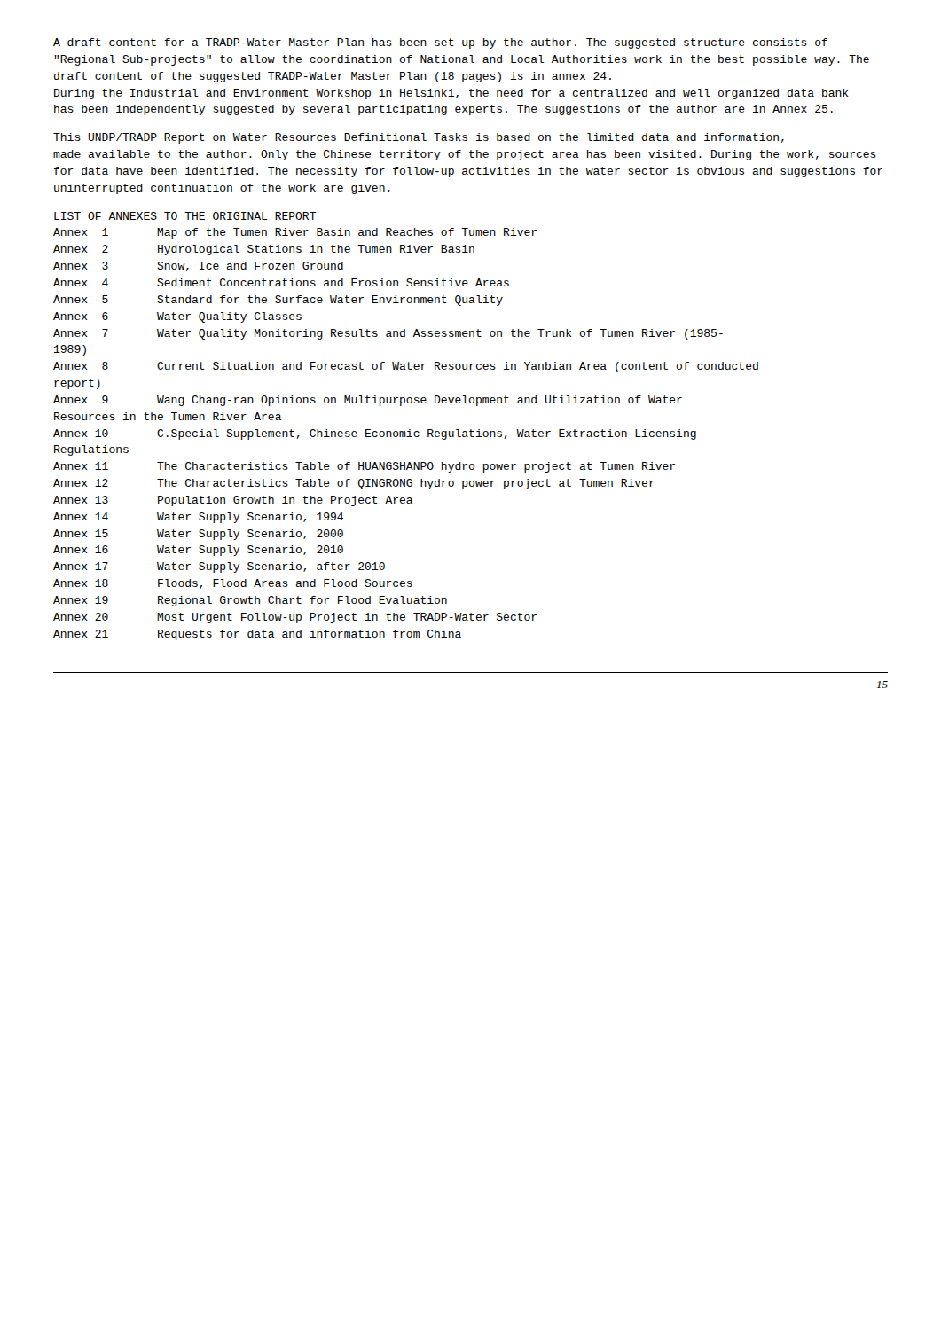A draft-content for a TRADP-Water Master Plan has been set up by the author. The suggested structure consists of "Regional Sub-projects" to allow the coordination of National and Local Authorities work in the best possible way. The draft content of the suggested TRADP-Water Master Plan (18 pages) is in annex 24. During the Industrial and Environment Workshop in Helsinki, the need for a centralized and well organized data bank has been independently suggested by several participating experts. The suggestions of the author are in Annex 25.
This UNDP/TRADP Report on Water Resources Definitional Tasks is based on the limited data and information, made available to the author. Only the Chinese territory of the project area has been visited. During the work, sources for data have been identified. The necessity for follow-up activities in the water sector is obvious and suggestions for uninterrupted continuation of the work are given.
LIST OF ANNEXES TO THE ORIGINAL REPORT Annex 1 Map of the Tumen River Basin and Reaches of Tumen River Annex 2 Hydrological Stations in the Tumen River Basin Annex 3 Snow, Ice and Frozen Ground Annex 4 Sediment Concentrations and Erosion Sensitive Areas Annex 5 Standard for the Surface Water Environment Quality Annex 6 Water Quality Classes Annex 7 Water Quality Monitoring Results and Assessment on the Trunk of Tumen River (1985- 1989) Annex 8 Current Situation and Forecast of Water Resources in Yanbian Area (content of conducted report) Annex 9 Wang Chang-ran Opinions on Multipurpose Development and Utilization of Water Resources in the Tumen River Area Annex 10 C.Special Supplement, Chinese Economic Regulations, Water Extraction Licensing Regulations Annex 11 The Characteristics Table of HUANGSHANPO hydro power project at Tumen River Annex 12 The Characteristics Table of QINGRONG hydro power project at Tumen River Annex 13 Population Growth in the Project Area Annex 14 Water Supply Scenario, 1994 Annex 15 Water Supply Scenario, 2000 Annex 16 Water Supply Scenario, 2010 Annex 17 Water Supply Scenario, after 2010 Annex 18 Floods, Flood Areas and Flood Sources Annex 19 Regional Growth Chart for Flood Evaluation Annex 20 Most Urgent Follow-up Project in the TRADP-Water Sector Annex 21 Requests for data and information from China
15